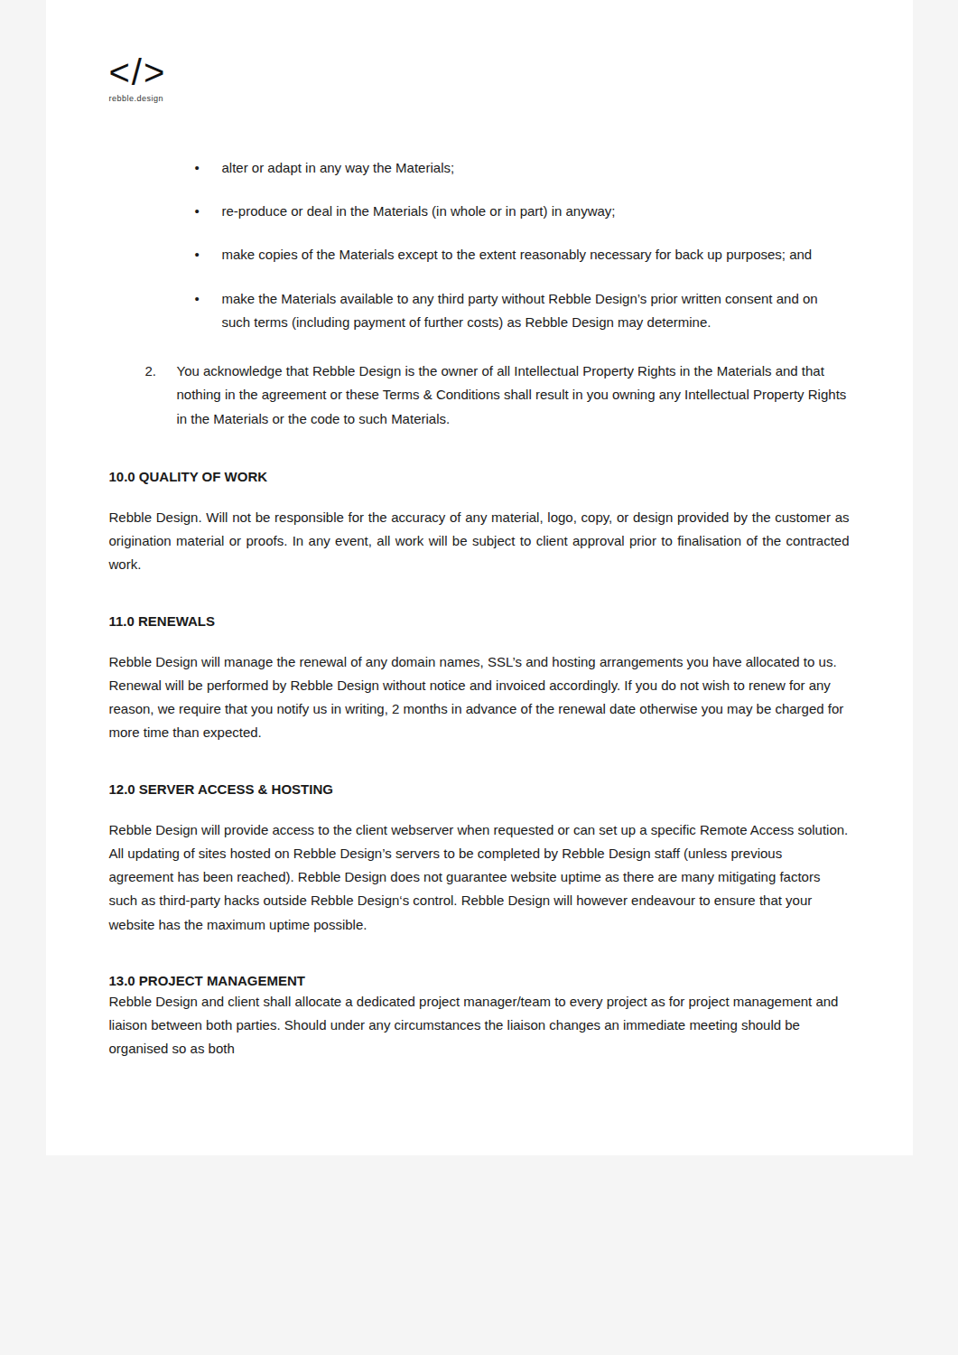</>
rebble.design
alter or adapt in any way the Materials;
re-produce or deal in the Materials (in whole or in part) in anyway;
make copies of the Materials except to the extent reasonably necessary for back up purposes; and
make the Materials available to any third party without Rebble Design’s prior written consent and on such terms (including payment of further costs) as Rebble Design may determine.
You acknowledge that Rebble Design is the owner of all Intellectual Property Rights in the Materials and that nothing in the agreement or these Terms & Conditions shall result in you owning any Intellectual Property Rights in the Materials or the code to such Materials.
10.0 QUALITY OF WORK
Rebble Design. Will not be responsible for the accuracy of any material, logo, copy, or design provided by the customer as origination material or proofs. In any event, all work will be subject to client approval prior to finalisation of the contracted work.
11.0 RENEWALS
Rebble Design will manage the renewal of any domain names, SSL’s and hosting arrangements you have allocated to us. Renewal will be performed by Rebble Design without notice and invoiced accordingly. If you do not wish to renew for any reason, we require that you notify us in writing, 2 months in advance of the renewal date otherwise you may be charged for more time than expected.
12.0 SERVER ACCESS & HOSTING
Rebble Design will provide access to the client webserver when requested or can set up a specific Remote Access solution. All updating of sites hosted on Rebble Design’s servers to be completed by Rebble Design staff (unless previous agreement has been reached). Rebble Design does not guarantee website uptime as there are many mitigating factors such as third-party hacks outside Rebble Design‘s control. Rebble Design will however endeavour to ensure that your website has the maximum uptime possible.
13.0 PROJECT MANAGEMENT
Rebble Design and client shall allocate a dedicated project manager/team to every project as for project management and liaison between both parties. Should under any circumstances the liaison changes an immediate meeting should be organised so as both